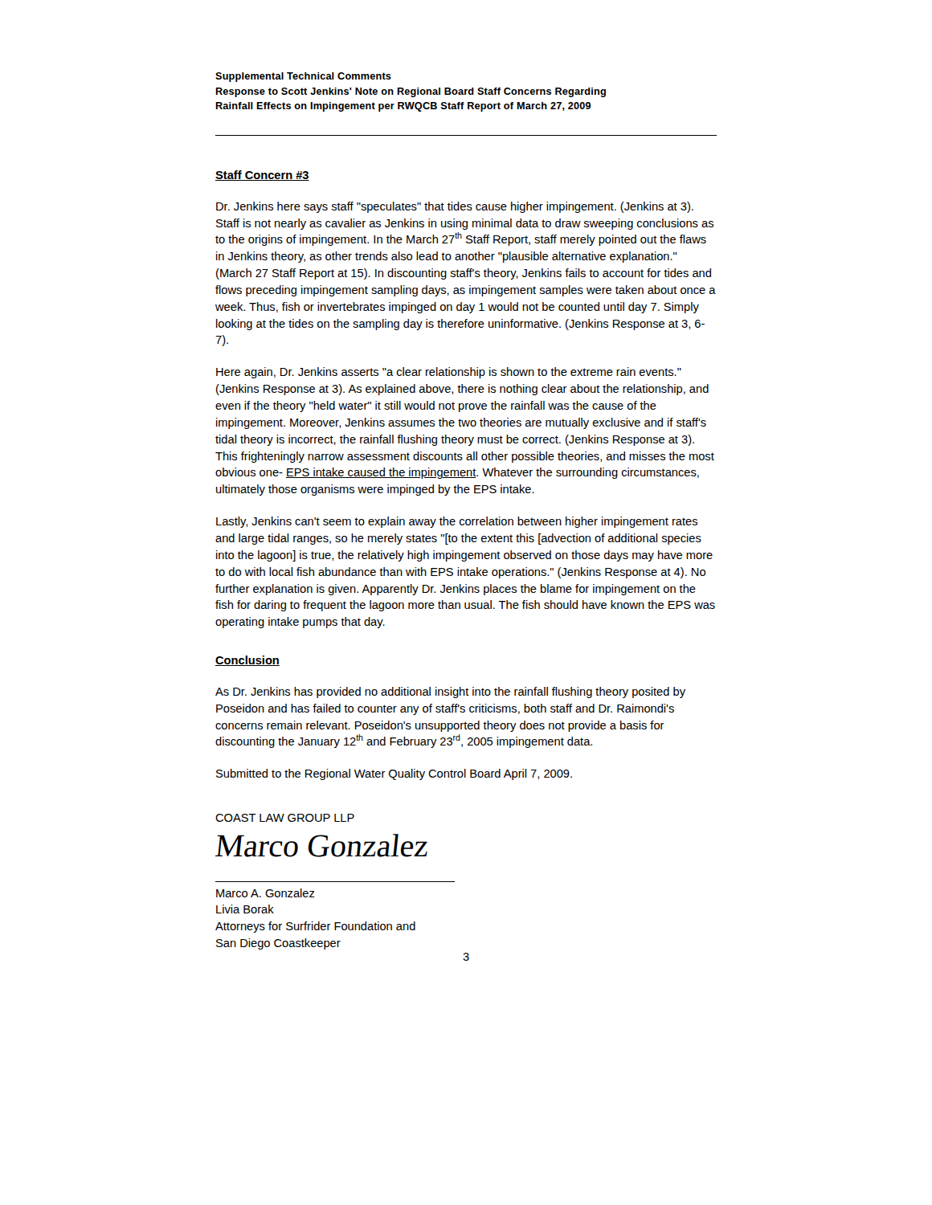Supplemental Technical Comments
Response to Scott Jenkins' Note on Regional Board Staff Concerns Regarding
Rainfall Effects on Impingement per RWQCB Staff Report of March 27, 2009
Staff Concern #3
Dr. Jenkins here says staff "speculates" that tides cause higher impingement. (Jenkins at 3). Staff is not nearly as cavalier as Jenkins in using minimal data to draw sweeping conclusions as to the origins of impingement. In the March 27th Staff Report, staff merely pointed out the flaws in Jenkins theory, as other trends also lead to another "plausible alternative explanation." (March 27 Staff Report at 15). In discounting staff's theory, Jenkins fails to account for tides and flows preceding impingement sampling days, as impingement samples were taken about once a week. Thus, fish or invertebrates impinged on day 1 would not be counted until day 7. Simply looking at the tides on the sampling day is therefore uninformative. (Jenkins Response at 3, 6-7).
Here again, Dr. Jenkins asserts "a clear relationship is shown to the extreme rain events." (Jenkins Response at 3). As explained above, there is nothing clear about the relationship, and even if the theory "held water" it still would not prove the rainfall was the cause of the impingement. Moreover, Jenkins assumes the two theories are mutually exclusive and if staff's tidal theory is incorrect, the rainfall flushing theory must be correct. (Jenkins Response at 3). This frighteningly narrow assessment discounts all other possible theories, and misses the most obvious one- EPS intake caused the impingement. Whatever the surrounding circumstances, ultimately those organisms were impinged by the EPS intake.
Lastly, Jenkins can't seem to explain away the correlation between higher impingement rates and large tidal ranges, so he merely states "[to the extent this [advection of additional species into the lagoon] is true, the relatively high impingement observed on those days may have more to do with local fish abundance than with EPS intake operations." (Jenkins Response at 4). No further explanation is given. Apparently Dr. Jenkins places the blame for impingement on the fish for daring to frequent the lagoon more than usual. The fish should have known the EPS was operating intake pumps that day.
Conclusion
As Dr. Jenkins has provided no additional insight into the rainfall flushing theory posited by Poseidon and has failed to counter any of staff's criticisms, both staff and Dr. Raimondi's concerns remain relevant. Poseidon's unsupported theory does not provide a basis for discounting the January 12th and February 23rd, 2005 impingement data.
Submitted to the Regional Water Quality Control Board April 7, 2009.
COAST LAW GROUP LLP
Marco Gonzalez
Marco A. Gonzalez
Livia Borak
Attorneys for Surfrider Foundation and
San Diego Coastkeeper
3